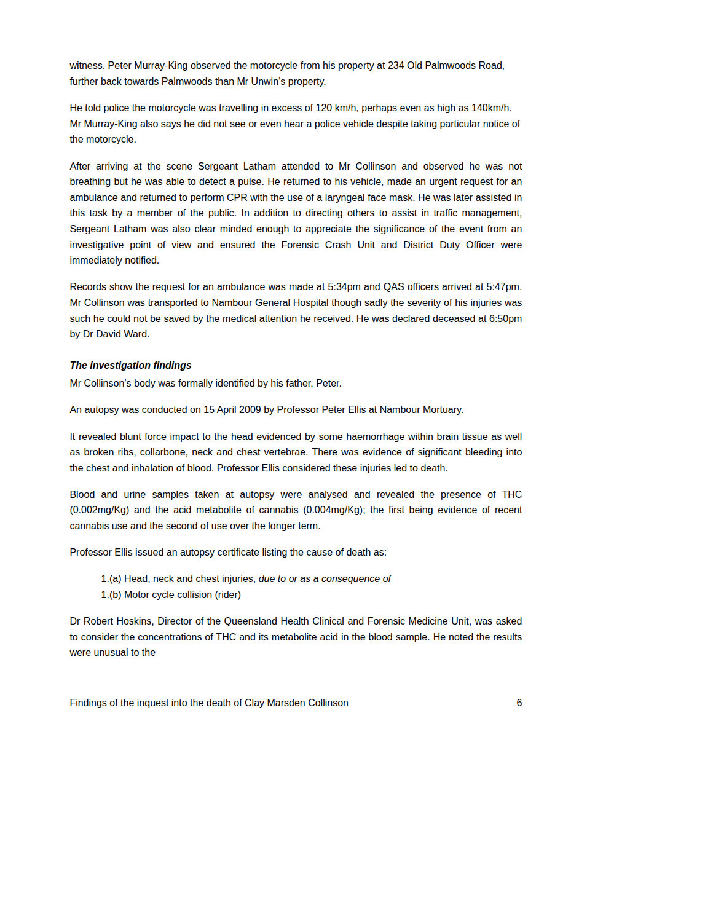witness. Peter Murray-King observed the motorcycle from his property at 234 Old Palmwoods Road, further back towards Palmwoods than Mr Unwin’s property.
He told police the motorcycle was travelling in excess of 120 km/h, perhaps even as high as 140km/h. Mr Murray-King also says he did not see or even hear a police vehicle despite taking particular notice of the motorcycle.
After arriving at the scene Sergeant Latham attended to Mr Collinson and observed he was not breathing but he was able to detect a pulse. He returned to his vehicle, made an urgent request for an ambulance and returned to perform CPR with the use of a laryngeal face mask. He was later assisted in this task by a member of the public. In addition to directing others to assist in traffic management, Sergeant Latham was also clear minded enough to appreciate the significance of the event from an investigative point of view and ensured the Forensic Crash Unit and District Duty Officer were immediately notified.
Records show the request for an ambulance was made at 5:34pm and QAS officers arrived at 5:47pm. Mr Collinson was transported to Nambour General Hospital though sadly the severity of his injuries was such he could not be saved by the medical attention he received. He was declared deceased at 6:50pm by Dr David Ward.
The investigation findings
Mr Collinson’s body was formally identified by his father, Peter.
An autopsy was conducted on 15 April 2009 by Professor Peter Ellis at Nambour Mortuary.
It revealed blunt force impact to the head evidenced by some haemorrhage within brain tissue as well as broken ribs, collarbone, neck and chest vertebrae. There was evidence of significant bleeding into the chest and inhalation of blood. Professor Ellis considered these injuries led to death.
Blood and urine samples taken at autopsy were analysed and revealed the presence of THC (0.002mg/Kg) and the acid metabolite of cannabis (0.004mg/Kg); the first being evidence of recent cannabis use and the second of use over the longer term.
Professor Ellis issued an autopsy certificate listing the cause of death as:
1.(a) Head, neck and chest injuries, due to or as a consequence of
1.(b) Motor cycle collision (rider)
Dr Robert Hoskins, Director of the Queensland Health Clinical and Forensic Medicine Unit, was asked to consider the concentrations of THC and its metabolite acid in the blood sample. He noted the results were unusual to the
Findings of the inquest into the death of Clay Marsden Collinson 6